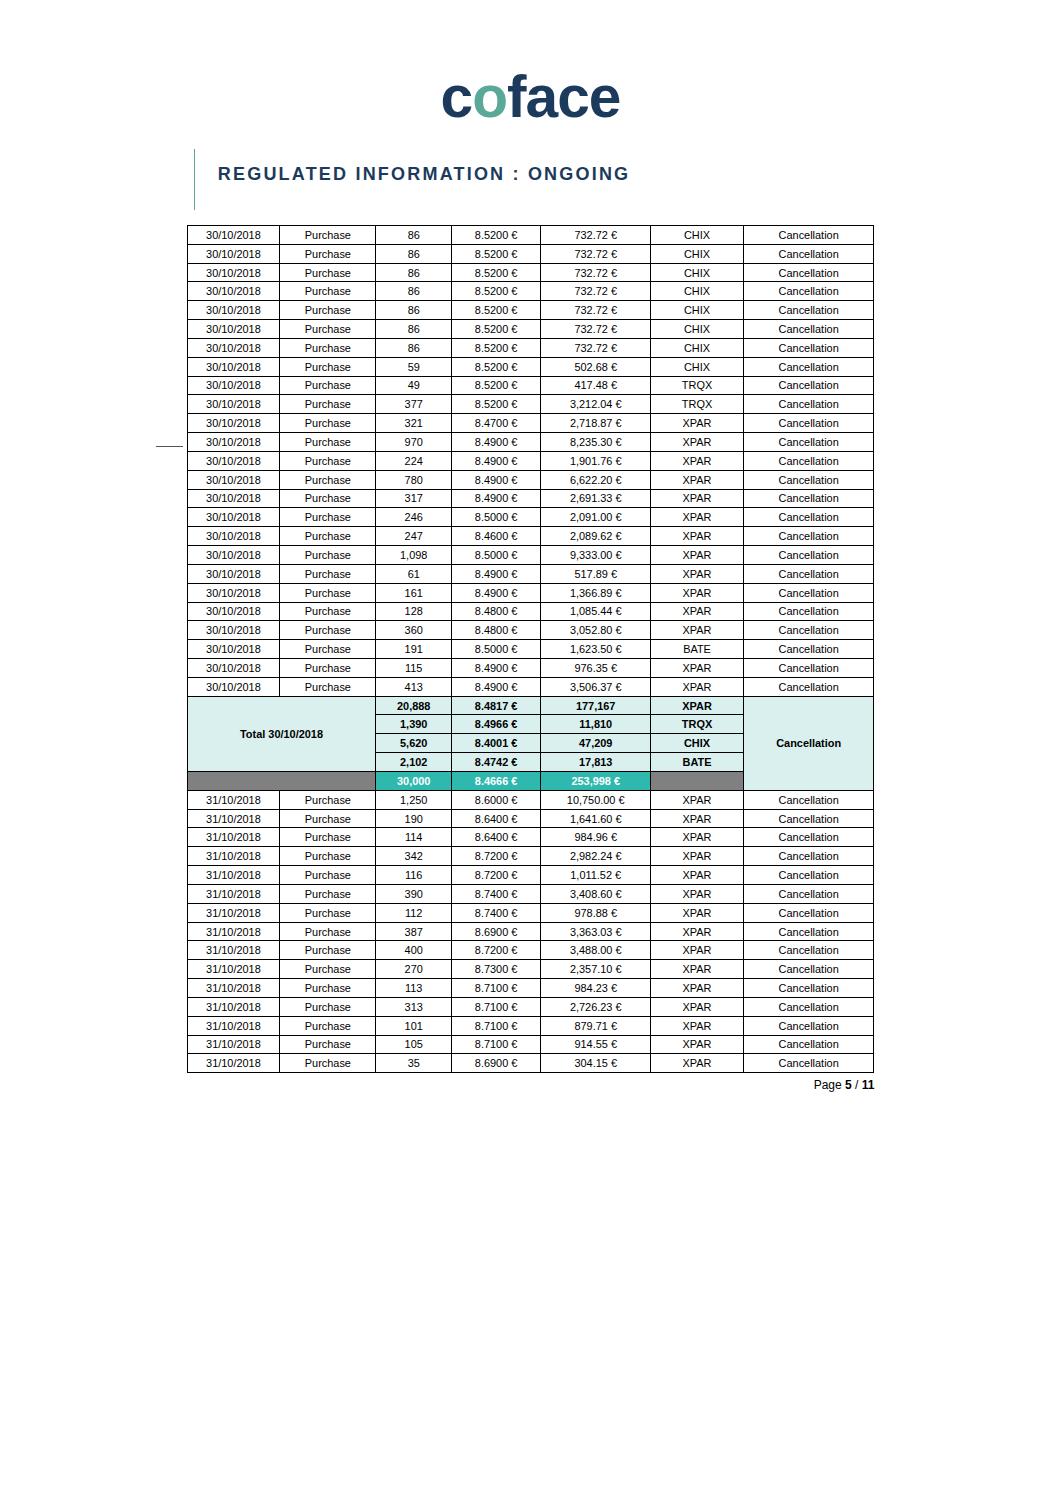coface
REGULATED INFORMATION : ONGOING
| 30/10/2018 | Purchase | 86 | 8.5200 € | 732.72 € | CHIX | Cancellation |
| 30/10/2018 | Purchase | 86 | 8.5200 € | 732.72 € | CHIX | Cancellation |
| 30/10/2018 | Purchase | 86 | 8.5200 € | 732.72 € | CHIX | Cancellation |
| 30/10/2018 | Purchase | 86 | 8.5200 € | 732.72 € | CHIX | Cancellation |
| 30/10/2018 | Purchase | 86 | 8.5200 € | 732.72 € | CHIX | Cancellation |
| 30/10/2018 | Purchase | 86 | 8.5200 € | 732.72 € | CHIX | Cancellation |
| 30/10/2018 | Purchase | 86 | 8.5200 € | 732.72 € | CHIX | Cancellation |
| 30/10/2018 | Purchase | 59 | 8.5200 € | 502.68 € | CHIX | Cancellation |
| 30/10/2018 | Purchase | 49 | 8.5200 € | 417.48 € | TRQX | Cancellation |
| 30/10/2018 | Purchase | 377 | 8.5200 € | 3,212.04 € | TRQX | Cancellation |
| 30/10/2018 | Purchase | 321 | 8.4700 € | 2,718.87 € | XPAR | Cancellation |
| 30/10/2018 | Purchase | 970 | 8.4900 € | 8,235.30 € | XPAR | Cancellation |
| 30/10/2018 | Purchase | 224 | 8.4900 € | 1,901.76 € | XPAR | Cancellation |
| 30/10/2018 | Purchase | 780 | 8.4900 € | 6,622.20 € | XPAR | Cancellation |
| 30/10/2018 | Purchase | 317 | 8.4900 € | 2,691.33 € | XPAR | Cancellation |
| 30/10/2018 | Purchase | 246 | 8.5000 € | 2,091.00 € | XPAR | Cancellation |
| 30/10/2018 | Purchase | 247 | 8.4600 € | 2,089.62 € | XPAR | Cancellation |
| 30/10/2018 | Purchase | 1,098 | 8.5000 € | 9,333.00 € | XPAR | Cancellation |
| 30/10/2018 | Purchase | 61 | 8.4900 € | 517.89 € | XPAR | Cancellation |
| 30/10/2018 | Purchase | 161 | 8.4900 € | 1,366.89 € | XPAR | Cancellation |
| 30/10/2018 | Purchase | 128 | 8.4800 € | 1,085.44 € | XPAR | Cancellation |
| 30/10/2018 | Purchase | 360 | 8.4800 € | 3,052.80 € | XPAR | Cancellation |
| 30/10/2018 | Purchase | 191 | 8.5000 € | 1,623.50 € | BATE | Cancellation |
| 30/10/2018 | Purchase | 115 | 8.4900 € | 976.35 € | XPAR | Cancellation |
| 30/10/2018 | Purchase | 413 | 8.4900 € | 3,506.37 € | XPAR | Cancellation |
| Total 30/10/2018 | 20,888 | 8.4817 € | 177,167 | XPAR | Cancellation |
| 1,390 | 8.4966 € | 11,810 | TRQX |
| 5,620 | 8.4001 € | 47,209 | CHIX |
| 2,102 | 8.4742 € | 17,813 | BATE |
| | 30,000 | 8.4666 € | 253,998 € | |
| 31/10/2018 | Purchase | 1,250 | 8.6000 € | 10,750.00 € | XPAR | Cancellation |
| 31/10/2018 | Purchase | 190 | 8.6400 € | 1,641.60 € | XPAR | Cancellation |
| 31/10/2018 | Purchase | 114 | 8.6400 € | 984.96 € | XPAR | Cancellation |
| 31/10/2018 | Purchase | 342 | 8.7200 € | 2,982.24 € | XPAR | Cancellation |
| 31/10/2018 | Purchase | 116 | 8.7200 € | 1,011.52 € | XPAR | Cancellation |
| 31/10/2018 | Purchase | 390 | 8.7400 € | 3,408.60 € | XPAR | Cancellation |
| 31/10/2018 | Purchase | 112 | 8.7400 € | 978.88 € | XPAR | Cancellation |
| 31/10/2018 | Purchase | 387 | 8.6900 € | 3,363.03 € | XPAR | Cancellation |
| 31/10/2018 | Purchase | 400 | 8.7200 € | 3,488.00 € | XPAR | Cancellation |
| 31/10/2018 | Purchase | 270 | 8.7300 € | 2,357.10 € | XPAR | Cancellation |
| 31/10/2018 | Purchase | 113 | 8.7100 € | 984.23 € | XPAR | Cancellation |
| 31/10/2018 | Purchase | 313 | 8.7100 € | 2,726.23 € | XPAR | Cancellation |
| 31/10/2018 | Purchase | 101 | 8.7100 € | 879.71 € | XPAR | Cancellation |
| 31/10/2018 | Purchase | 105 | 8.7100 € | 914.55 € | XPAR | Cancellation |
| 31/10/2018 | Purchase | 35 | 8.6900 € | 304.15 € | XPAR | Cancellation |
Page 5 / 11